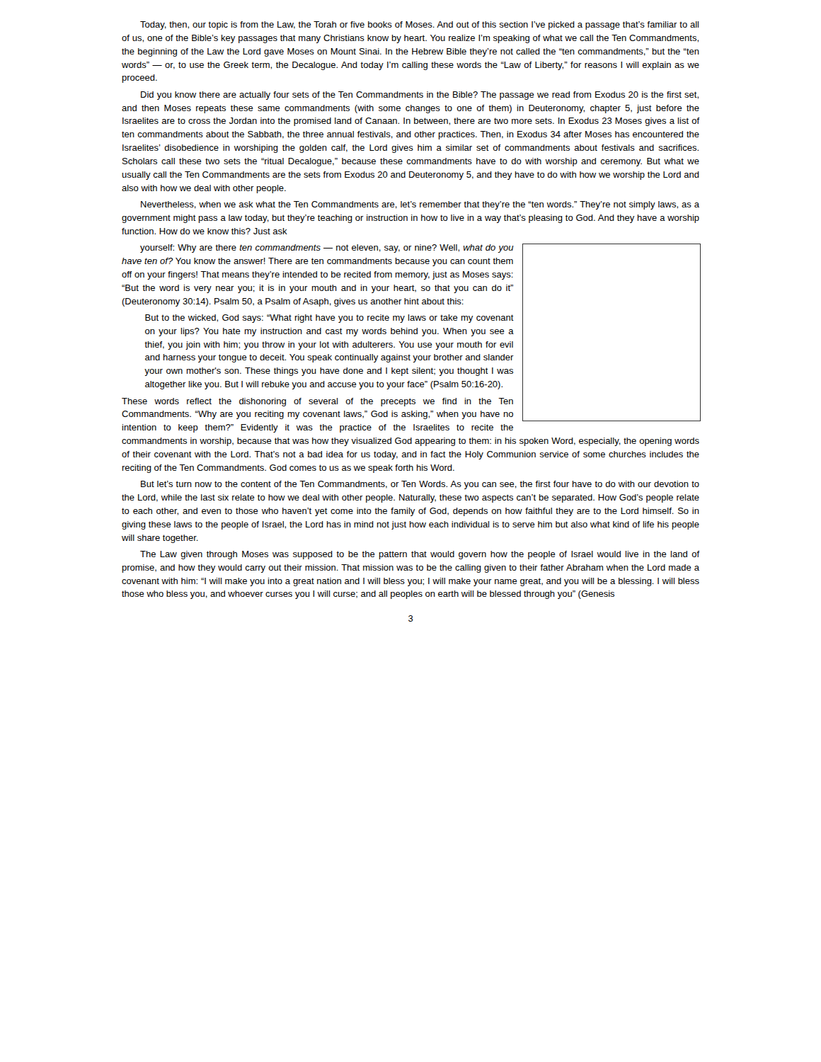Today, then, our topic is from the Law, the Torah or five books of Moses. And out of this section I’ve picked a passage that’s familiar to all of us, one of the Bible’s key passages that many Christians know by heart. You realize I’m speaking of what we call the Ten Commandments, the beginning of the Law the Lord gave Moses on Mount Sinai. In the Hebrew Bible they’re not called the “ten commandments,” but the “ten words” — or, to use the Greek term, the Decalogue. And today I’m calling these words the “Law of Liberty,” for reasons I will explain as we proceed.
Did you know there are actually four sets of the Ten Commandments in the Bible? The passage we read from Exodus 20 is the first set, and then Moses repeats these same commandments (with some changes to one of them) in Deuteronomy, chapter 5, just before the Israelites are to cross the Jordan into the promised land of Canaan. In between, there are two more sets. In Exodus 23 Moses gives a list of ten commandments about the Sabbath, the three annual festivals, and other practices. Then, in Exodus 34 after Moses has encountered the Israelites’ disobedience in worshiping the golden calf, the Lord gives him a similar set of commandments about festivals and sacrifices. Scholars call these two sets the “ritual Decalogue,” because these commandments have to do with worship and ceremony. But what we usually call the Ten Commandments are the sets from Exodus 20 and Deuteronomy 5, and they have to do with how we worship the Lord and also with how we deal with other people.
Nevertheless, when we ask what the Ten Commandments are, let’s remember that they’re the “ten words.” They’re not simply laws, as a government might pass a law today, but they’re teaching or instruction in how to live in a way that’s pleasing to God. And they have a worship function. How do we know this? Just ask
yourself: Why are there ten commandments — not eleven, say, or nine? Well, what do you have ten of? You know the answer! There are ten commandments because you can count them off on your fingers! That means they’re intended to be recited from memory, just as Moses says: “But the word is very near you; it is in your mouth and in your heart, so that you can do it” (Deuteronomy 30:14). Psalm 50, a Psalm of Asaph, gives us another hint about this:
But to the wicked, God says: “What right have you to recite my laws or take my covenant on your lips? You hate my instruction and cast my words behind you. When you see a thief, you join with him; you throw in your lot with adulterers. You use your mouth for evil and harness your tongue to deceit. You speak continually against your brother and slander your own mother's son. These things you have done and I kept silent; you thought I was altogether like you. But I will rebuke you and accuse you to your face” (Psalm 50:16-20).
These words reflect the dishonoring of several of the precepts we find in the Ten Commandments. “Why are you reciting my covenant laws,” God is asking,” when you have no intention to keep them?” Evidently it was the practice of the Israelites to recite the commandments in worship, because that was how they visualized God appearing to them: in his spoken Word, especially, the opening words of their covenant with the Lord. That’s not a bad idea for us today, and in fact the Holy Communion service of some churches includes the reciting of the Ten Commandments. God comes to us as we speak forth his Word.
But let’s turn now to the content of the Ten Commandments, or Ten Words. As you can see, the first four have to do with our devotion to the Lord, while the last six relate to how we deal with other people. Naturally, these two aspects can’t be separated. How God’s people relate to each other, and even to those who haven’t yet come into the family of God, depends on how faithful they are to the Lord himself. So in giving these laws to the people of Israel, the Lord has in mind not just how each individual is to serve him but also what kind of life his people will share together.
The Law given through Moses was supposed to be the pattern that would govern how the people of Israel would live in the land of promise, and how they would carry out their mission. That mission was to be the calling given to their father Abraham when the Lord made a covenant with him: “I will make you into a great nation and I will bless you; I will make your name great, and you will be a blessing. I will bless those who bless you, and whoever curses you I will curse; and all peoples on earth will be blessed through you” (Genesis
3